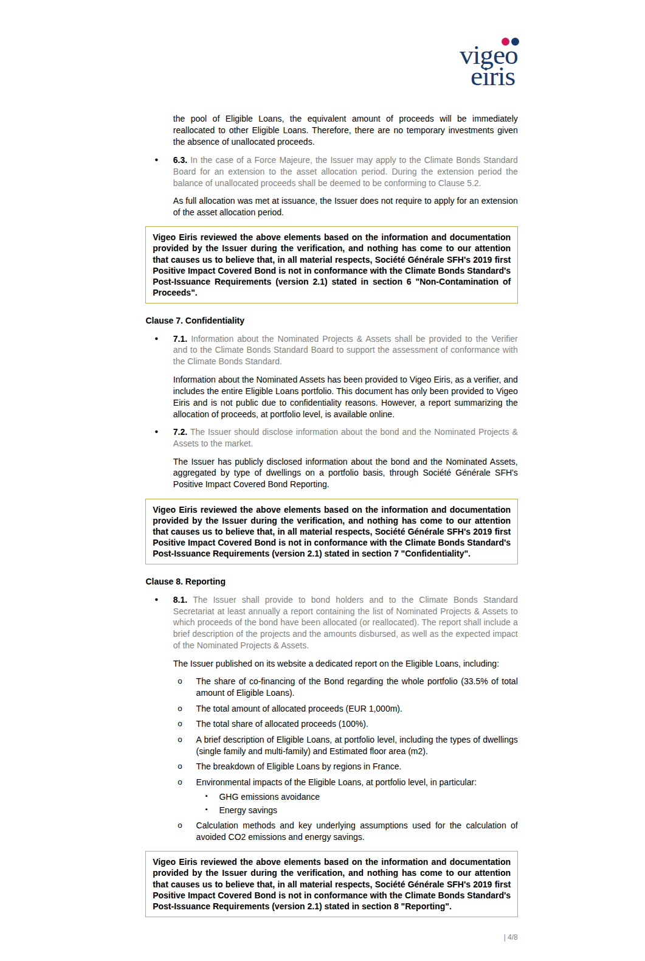vigeo eiris
the pool of Eligible Loans, the equivalent amount of proceeds will be immediately reallocated to other Eligible Loans. Therefore, there are no temporary investments given the absence of unallocated proceeds.
6.3. In the case of a Force Majeure, the Issuer may apply to the Climate Bonds Standard Board for an extension to the asset allocation period. During the extension period the balance of unallocated proceeds shall be deemed to be conforming to Clause 5.2.
As full allocation was met at issuance, the Issuer does not require to apply for an extension of the asset allocation period.
Vigeo Eiris reviewed the above elements based on the information and documentation provided by the Issuer during the verification, and nothing has come to our attention that causes us to believe that, in all material respects, Société Générale SFH's 2019 first Positive Impact Covered Bond is not in conformance with the Climate Bonds Standard's Post-Issuance Requirements (version 2.1) stated in section 6 "Non-Contamination of Proceeds".
Clause 7. Confidentiality
7.1. Information about the Nominated Projects & Assets shall be provided to the Verifier and to the Climate Bonds Standard Board to support the assessment of conformance with the Climate Bonds Standard.
Information about the Nominated Assets has been provided to Vigeo Eiris, as a verifier, and includes the entire Eligible Loans portfolio. This document has only been provided to Vigeo Eiris and is not public due to confidentiality reasons. However, a report summarizing the allocation of proceeds, at portfolio level, is available online.
7.2. The Issuer should disclose information about the bond and the Nominated Projects & Assets to the market.
The Issuer has publicly disclosed information about the bond and the Nominated Assets, aggregated by type of dwellings on a portfolio basis, through Société Générale SFH's Positive Impact Covered Bond Reporting.
Vigeo Eiris reviewed the above elements based on the information and documentation provided by the Issuer during the verification, and nothing has come to our attention that causes us to believe that, in all material respects, Société Générale SFH's 2019 first Positive Impact Covered Bond is not in conformance with the Climate Bonds Standard's Post-Issuance Requirements (version 2.1) stated in section 7 "Confidentiality".
Clause 8. Reporting
8.1. The Issuer shall provide to bond holders and to the Climate Bonds Standard Secretariat at least annually a report containing the list of Nominated Projects & Assets to which proceeds of the bond have been allocated (or reallocated). The report shall include a brief description of the projects and the amounts disbursed, as well as the expected impact of the Nominated Projects & Assets.
The Issuer published on its website a dedicated report on the Eligible Loans, including:
The share of co-financing of the Bond regarding the whole portfolio (33.5% of total amount of Eligible Loans).
The total amount of allocated proceeds (EUR 1,000m).
The total share of allocated proceeds (100%).
A brief description of Eligible Loans, at portfolio level, including the types of dwellings (single family and multi-family) and Estimated floor area (m2).
The breakdown of Eligible Loans by regions in France.
Environmental impacts of the Eligible Loans, at portfolio level, in particular:
GHG emissions avoidance
Energy savings
Calculation methods and key underlying assumptions used for the calculation of avoided CO2 emissions and energy savings.
Vigeo Eiris reviewed the above elements based on the information and documentation provided by the Issuer during the verification, and nothing has come to our attention that causes us to believe that, in all material respects, Société Générale SFH's 2019 first Positive Impact Covered Bond is not in conformance with the Climate Bonds Standard's Post-Issuance Requirements (version 2.1) stated in section 8 "Reporting".
| 4/8